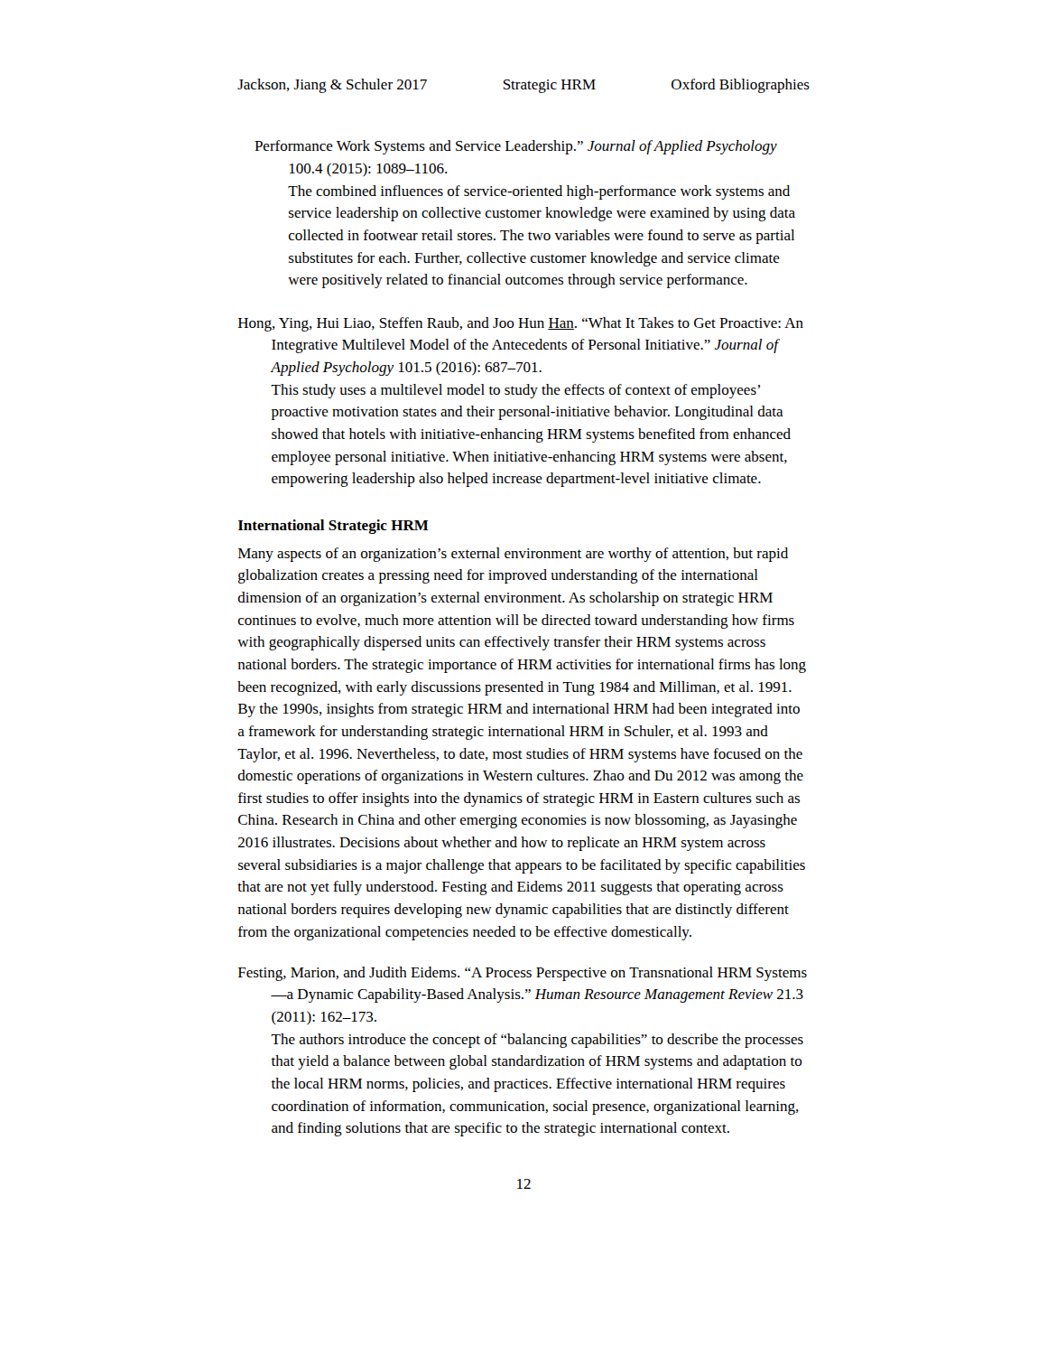Jackson, Jiang & Schuler 2017 Strategic HRM Oxford Bibliographies
Performance Work Systems and Service Leadership.” Journal of Applied Psychology 100.4 (2015): 1089–1106.
The combined influences of service-oriented high-performance work systems and service leadership on collective customer knowledge were examined by using data collected in footwear retail stores. The two variables were found to serve as partial substitutes for each. Further, collective customer knowledge and service climate were positively related to financial outcomes through service performance.
Hong, Ying, Hui Liao, Steffen Raub, and Joo Hun Han. “What It Takes to Get Proactive: An Integrative Multilevel Model of the Antecedents of Personal Initiative.” Journal of Applied Psychology 101.5 (2016): 687–701.
This study uses a multilevel model to study the effects of context of employees’ proactive motivation states and their personal-initiative behavior. Longitudinal data showed that hotels with initiative-enhancing HRM systems benefited from enhanced employee personal initiative. When initiative-enhancing HRM systems were absent, empowering leadership also helped increase department-level initiative climate.
International Strategic HRM
Many aspects of an organization’s external environment are worthy of attention, but rapid globalization creates a pressing need for improved understanding of the international dimension of an organization’s external environment. As scholarship on strategic HRM continues to evolve, much more attention will be directed toward understanding how firms with geographically dispersed units can effectively transfer their HRM systems across national borders. The strategic importance of HRM activities for international firms has long been recognized, with early discussions presented in Tung 1984 and Milliman, et al. 1991. By the 1990s, insights from strategic HRM and international HRM had been integrated into a framework for understanding strategic international HRM in Schuler, et al. 1993 and Taylor, et al. 1996. Nevertheless, to date, most studies of HRM systems have focused on the domestic operations of organizations in Western cultures. Zhao and Du 2012 was among the first studies to offer insights into the dynamics of strategic HRM in Eastern cultures such as China. Research in China and other emerging economies is now blossoming, as Jayasinghe 2016 illustrates. Decisions about whether and how to replicate an HRM system across several subsidiaries is a major challenge that appears to be facilitated by specific capabilities that are not yet fully understood. Festing and Eidems 2011 suggests that operating across national borders requires developing new dynamic capabilities that are distinctly different from the organizational competencies needed to be effective domestically.
Festing, Marion, and Judith Eidems. “A Process Perspective on Transnational HRM Systems—a Dynamic Capability-Based Analysis.” Human Resource Management Review 21.3 (2011): 162–173.
The authors introduce the concept of “balancing capabilities” to describe the processes that yield a balance between global standardization of HRM systems and adaptation to the local HRM norms, policies, and practices. Effective international HRM requires coordination of information, communication, social presence, organizational learning, and finding solutions that are specific to the strategic international context.
12